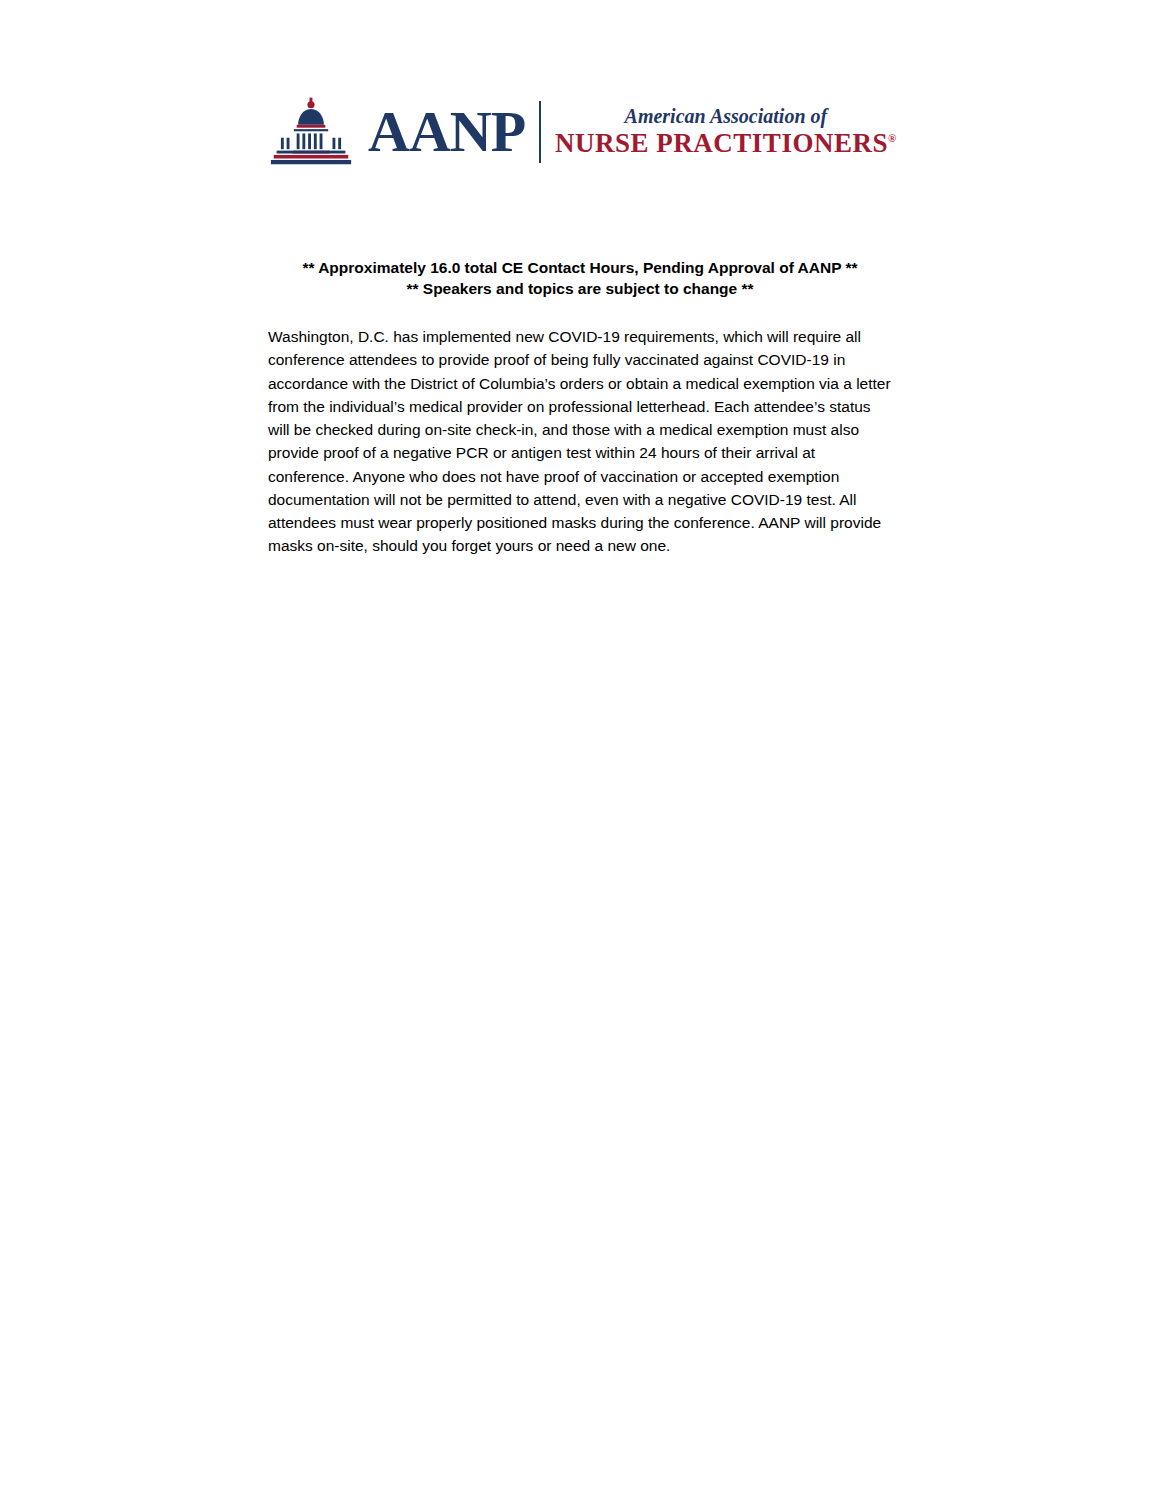AANP
American Association of
NURSE PRACTITIONERS®
** Approximately 16.0 total CE Contact Hours, Pending Approval of AANP ** ** Speakers and topics are subject to change **
Washington, D.C. has implemented new COVID-19 requirements, which will require all conference attendees to provide proof of being fully vaccinated against COVID-19 in accordance with the District of Columbia’s orders or obtain a medical exemption via a letter from the individual’s medical provider on professional letterhead. Each attendee’s status will be checked during on-site check-in, and those with a medical exemption must also provide proof of a negative PCR or antigen test within 24 hours of their arrival at conference. Anyone who does not have proof of vaccination or accepted exemption documentation will not be permitted to attend, even with a negative COVID-19 test. All attendees must wear properly positioned masks during the conference. AANP will provide masks on-site, should you forget yours or need a new one.